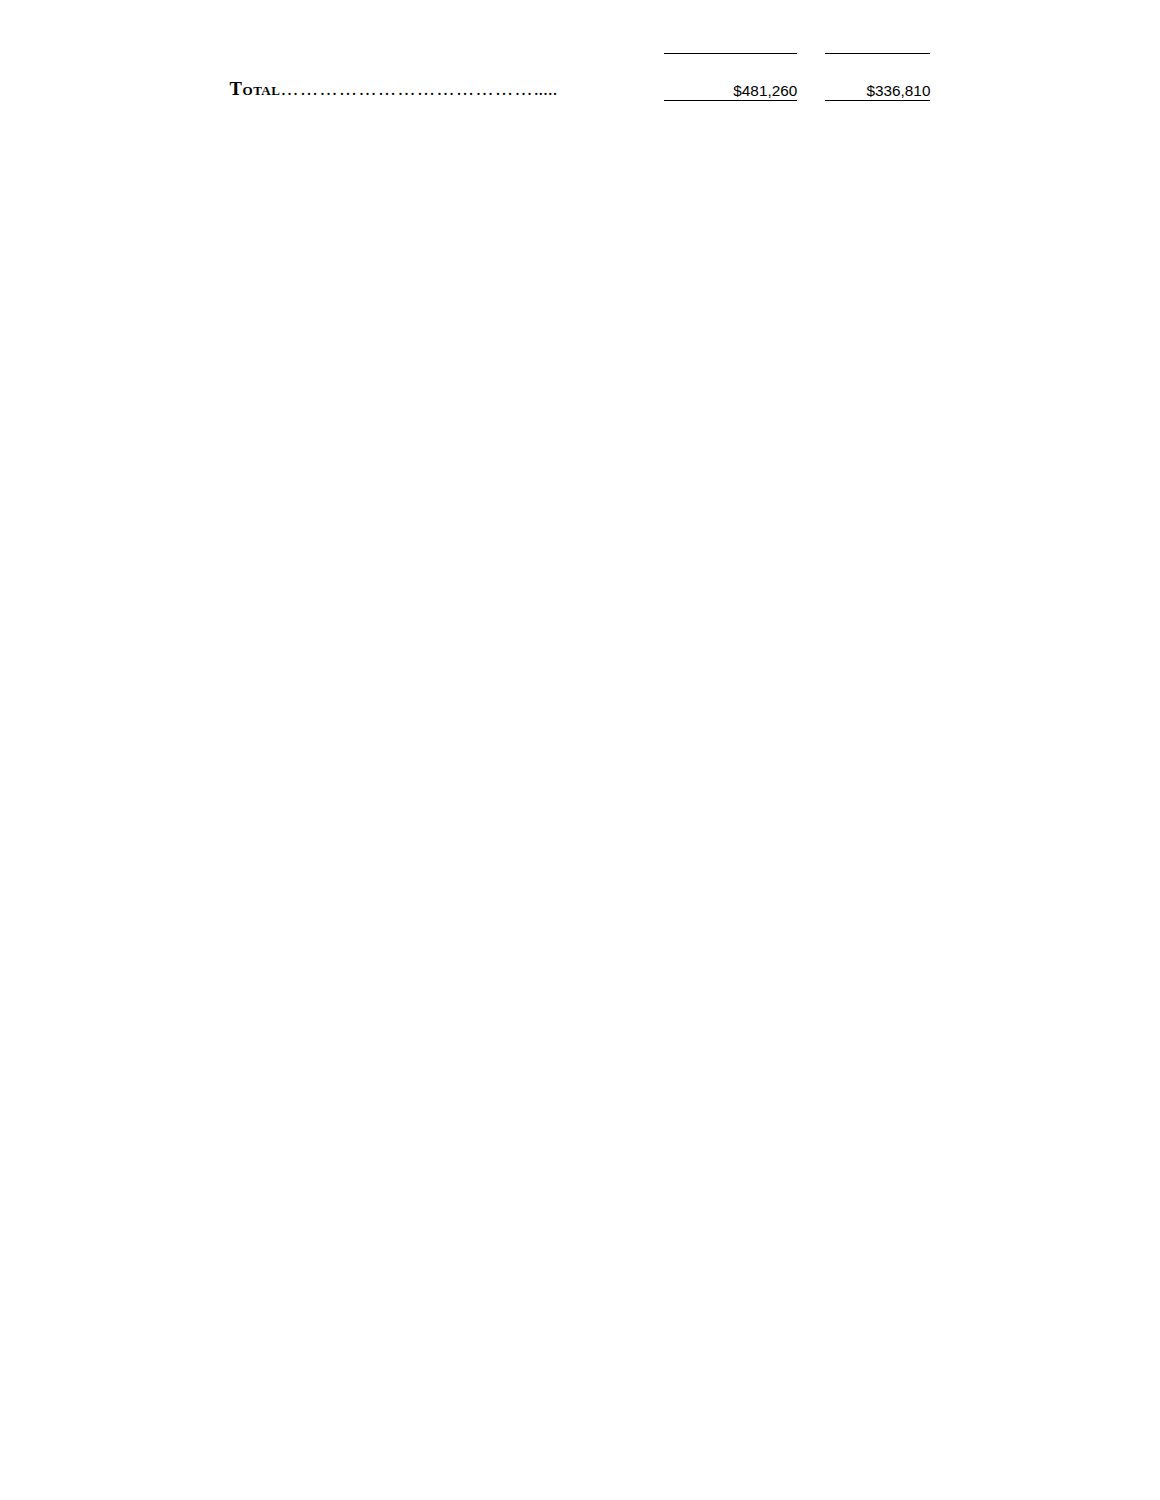| Total ………………………………… ..... | | $481,260 | | $336,810 |